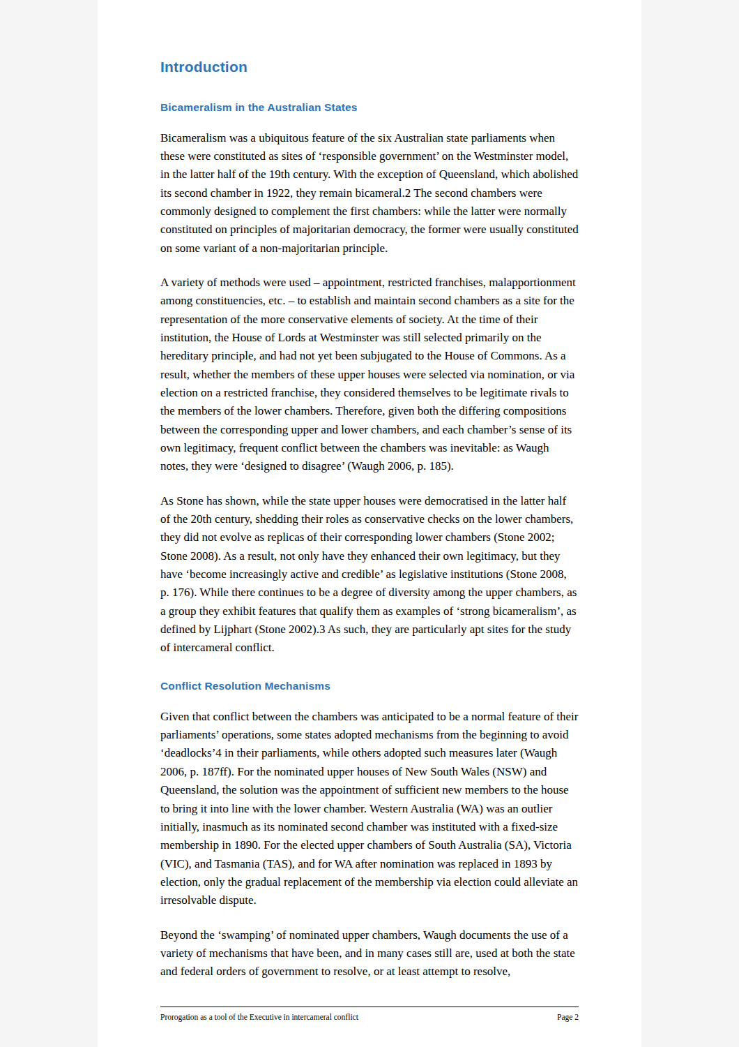Introduction
Bicameralism in the Australian States
Bicameralism was a ubiquitous feature of the six Australian state parliaments when these were constituted as sites of ‘responsible government’ on the Westminster model, in the latter half of the 19th century. With the exception of Queensland, which abolished its second chamber in 1922, they remain bicameral.2 The second chambers were commonly designed to complement the first chambers: while the latter were normally constituted on principles of majoritarian democracy, the former were usually constituted on some variant of a non-majoritarian principle.
A variety of methods were used – appointment, restricted franchises, malapportionment among constituencies, etc. – to establish and maintain second chambers as a site for the representation of the more conservative elements of society. At the time of their institution, the House of Lords at Westminster was still selected primarily on the hereditary principle, and had not yet been subjugated to the House of Commons. As a result, whether the members of these upper houses were selected via nomination, or via election on a restricted franchise, they considered themselves to be legitimate rivals to the members of the lower chambers. Therefore, given both the differing compositions between the corresponding upper and lower chambers, and each chamber’s sense of its own legitimacy, frequent conflict between the chambers was inevitable: as Waugh notes, they were ‘designed to disagree’ (Waugh 2006, p. 185).
As Stone has shown, while the state upper houses were democratised in the latter half of the 20th century, shedding their roles as conservative checks on the lower chambers, they did not evolve as replicas of their corresponding lower chambers (Stone 2002; Stone 2008). As a result, not only have they enhanced their own legitimacy, but they have ‘become increasingly active and credible’ as legislative institutions (Stone 2008, p. 176). While there continues to be a degree of diversity among the upper chambers, as a group they exhibit features that qualify them as examples of ‘strong bicameralism’, as defined by Lijphart (Stone 2002).3 As such, they are particularly apt sites for the study of intercameral conflict.
Conflict Resolution Mechanisms
Given that conflict between the chambers was anticipated to be a normal feature of their parliaments’ operations, some states adopted mechanisms from the beginning to avoid ‘deadlocks’4 in their parliaments, while others adopted such measures later (Waugh 2006, p. 187ff). For the nominated upper houses of New South Wales (NSW) and Queensland, the solution was the appointment of sufficient new members to the house to bring it into line with the lower chamber. Western Australia (WA) was an outlier initially, inasmuch as its nominated second chamber was instituted with a fixed-size membership in 1890. For the elected upper chambers of South Australia (SA), Victoria (VIC), and Tasmania (TAS), and for WA after nomination was replaced in 1893 by election, only the gradual replacement of the membership via election could alleviate an irresolvable dispute.
Beyond the ‘swamping’ of nominated upper chambers, Waugh documents the use of a variety of mechanisms that have been, and in many cases still are, used at both the state and federal orders of government to resolve, or at least attempt to resolve,
Prorogation as a tool of the Executive in intercameral conflict Page 2